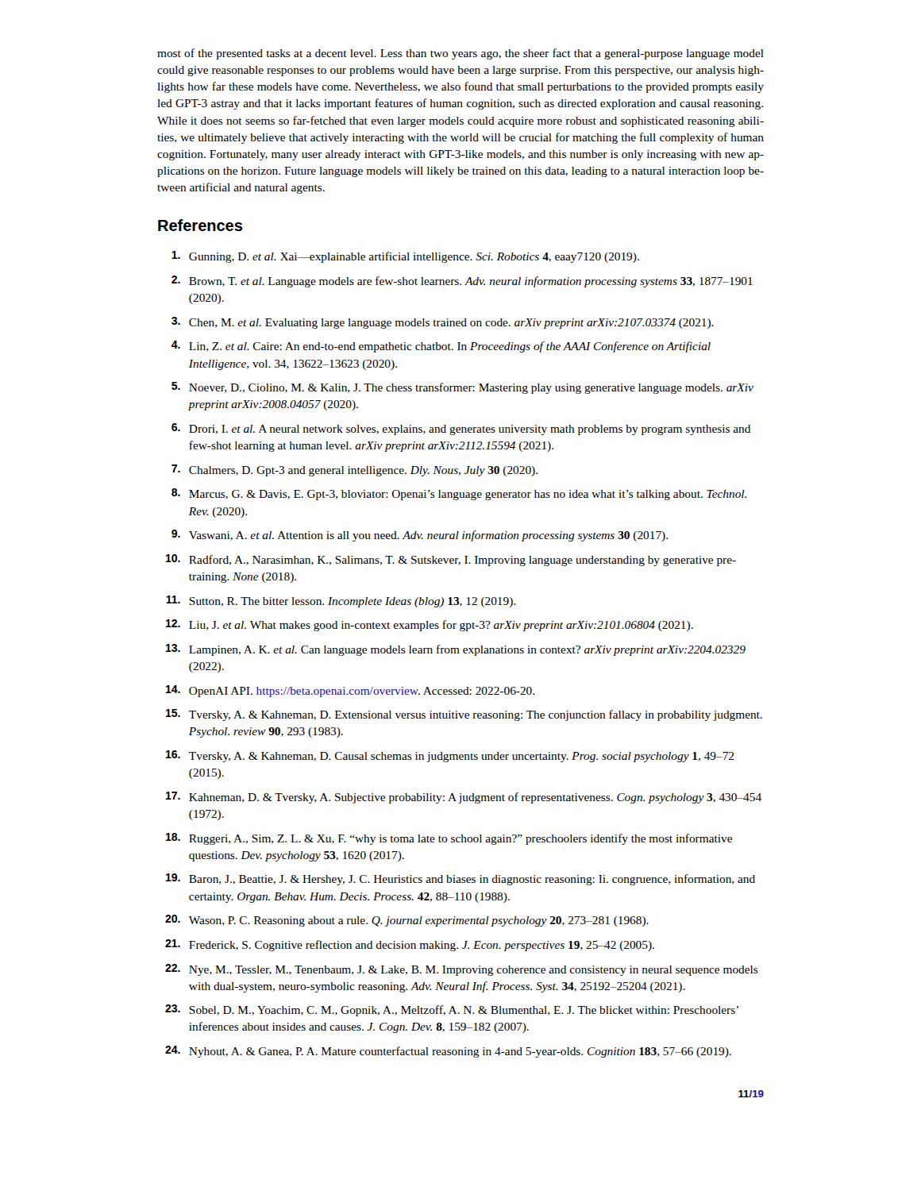most of the presented tasks at a decent level. Less than two years ago, the sheer fact that a general-purpose language model could give reasonable responses to our problems would have been a large surprise. From this perspective, our analysis highlights how far these models have come. Nevertheless, we also found that small perturbations to the provided prompts easily led GPT-3 astray and that it lacks important features of human cognition, such as directed exploration and causal reasoning. While it does not seems so far-fetched that even larger models could acquire more robust and sophisticated reasoning abilities, we ultimately believe that actively interacting with the world will be crucial for matching the full complexity of human cognition. Fortunately, many user already interact with GPT-3-like models, and this number is only increasing with new applications on the horizon. Future language models will likely be trained on this data, leading to a natural interaction loop between artificial and natural agents.
References
Gunning, D. et al. Xai—explainable artificial intelligence. Sci. Robotics 4, eaay7120 (2019).
Brown, T. et al. Language models are few-shot learners. Adv. neural information processing systems 33, 1877–1901 (2020).
Chen, M. et al. Evaluating large language models trained on code. arXiv preprint arXiv:2107.03374 (2021).
Lin, Z. et al. Caire: An end-to-end empathetic chatbot. In Proceedings of the AAAI Conference on Artificial Intelligence, vol. 34, 13622–13623 (2020).
Noever, D., Ciolino, M. & Kalin, J. The chess transformer: Mastering play using generative language models. arXiv preprint arXiv:2008.04057 (2020).
Drori, I. et al. A neural network solves, explains, and generates university math problems by program synthesis and few-shot learning at human level. arXiv preprint arXiv:2112.15594 (2021).
Chalmers, D. Gpt-3 and general intelligence. Dly. Nous, July 30 (2020).
Marcus, G. & Davis, E. Gpt-3, bloviator: Openai’s language generator has no idea what it’s talking about. Technol. Rev. (2020).
Vaswani, A. et al. Attention is all you need. Adv. neural information processing systems 30 (2017).
Radford, A., Narasimhan, K., Salimans, T. & Sutskever, I. Improving language understanding by generative pre-training. None (2018).
Sutton, R. The bitter lesson. Incomplete Ideas (blog) 13, 12 (2019).
Liu, J. et al. What makes good in-context examples for gpt-3? arXiv preprint arXiv:2101.06804 (2021).
Lampinen, A. K. et al. Can language models learn from explanations in context? arXiv preprint arXiv:2204.02329 (2022).
OpenAI API. https://beta.openai.com/overview. Accessed: 2022-06-20.
Tversky, A. & Kahneman, D. Extensional versus intuitive reasoning: The conjunction fallacy in probability judgment. Psychol. review 90, 293 (1983).
Tversky, A. & Kahneman, D. Causal schemas in judgments under uncertainty. Prog. social psychology 1, 49–72 (2015).
Kahneman, D. & Tversky, A. Subjective probability: A judgment of representativeness. Cogn. psychology 3, 430–454 (1972).
Ruggeri, A., Sim, Z. L. & Xu, F. “why is toma late to school again?” preschoolers identify the most informative questions. Dev. psychology 53, 1620 (2017).
Baron, J., Beattie, J. & Hershey, J. C. Heuristics and biases in diagnostic reasoning: Ii. congruence, information, and certainty. Organ. Behav. Hum. Decis. Process. 42, 88–110 (1988).
Wason, P. C. Reasoning about a rule. Q. journal experimental psychology 20, 273–281 (1968).
Frederick, S. Cognitive reflection and decision making. J. Econ. perspectives 19, 25–42 (2005).
Nye, M., Tessler, M., Tenenbaum, J. & Lake, B. M. Improving coherence and consistency in neural sequence models with dual-system, neuro-symbolic reasoning. Adv. Neural Inf. Process. Syst. 34, 25192–25204 (2021).
Sobel, D. M., Yoachim, C. M., Gopnik, A., Meltzoff, A. N. & Blumenthal, E. J. The blicket within: Preschoolers’ inferences about insides and causes. J. Cogn. Dev. 8, 159–182 (2007).
Nyhout, A. & Ganea, P. A. Mature counterfactual reasoning in 4-and 5-year-olds. Cognition 183, 57–66 (2019).
11/19